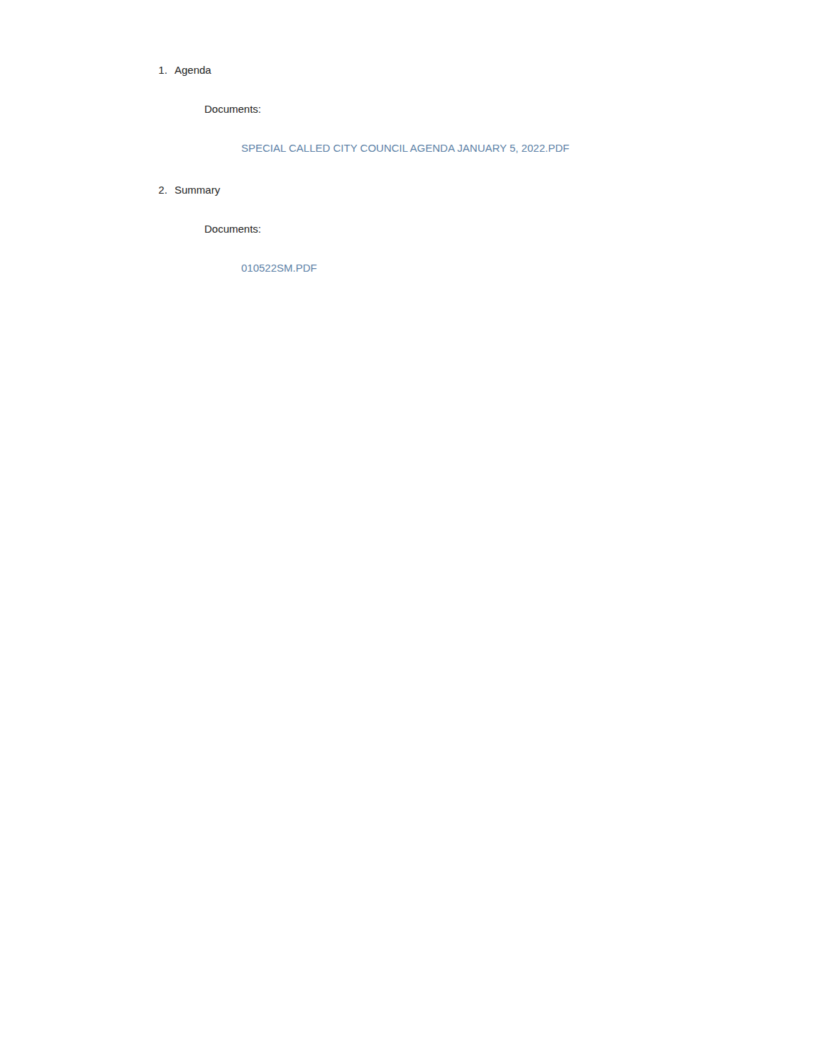Agenda
Documents:
SPECIAL CALLED CITY COUNCIL AGENDA JANUARY 5, 2022.PDF
Summary
Documents:
010522SM.PDF